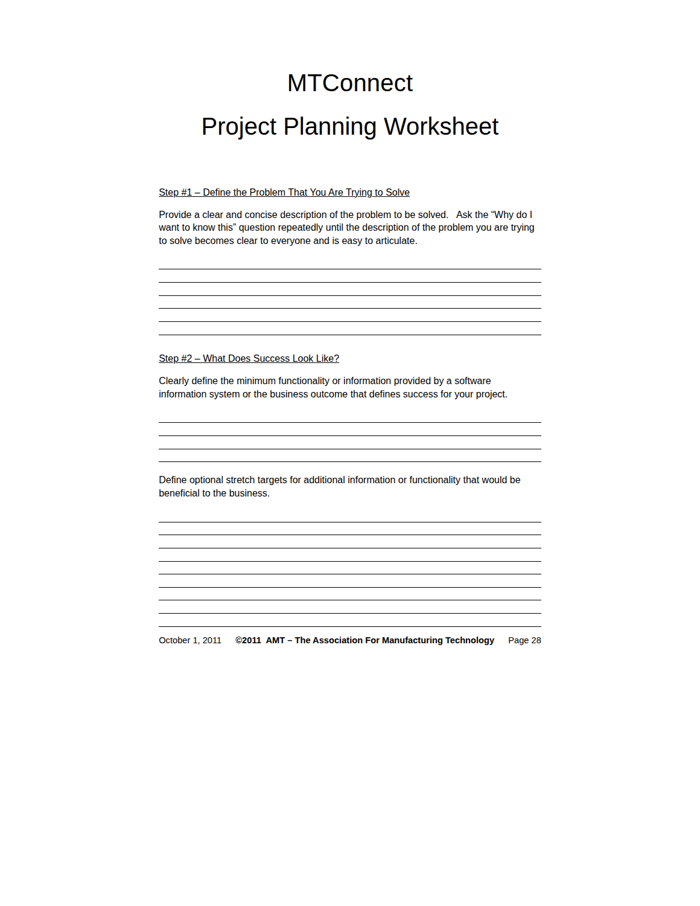MTConnect
Project Planning Worksheet
Step #1 – Define the Problem That You Are Trying to Solve
Provide a clear and concise description of the problem to be solved. Ask the “Why do I want to know this” question repeatedly until the description of the problem you are trying to solve becomes clear to everyone and is easy to articulate.
Step #2 – What Does Success Look Like?
Clearly define the minimum functionality or information provided by a software information system or the business outcome that defines success for your project.
Define optional stretch targets for additional information or functionality that would be beneficial to the business.
October 1, 2011 ©2011 AMT – The Association For Manufacturing Technology Page 28